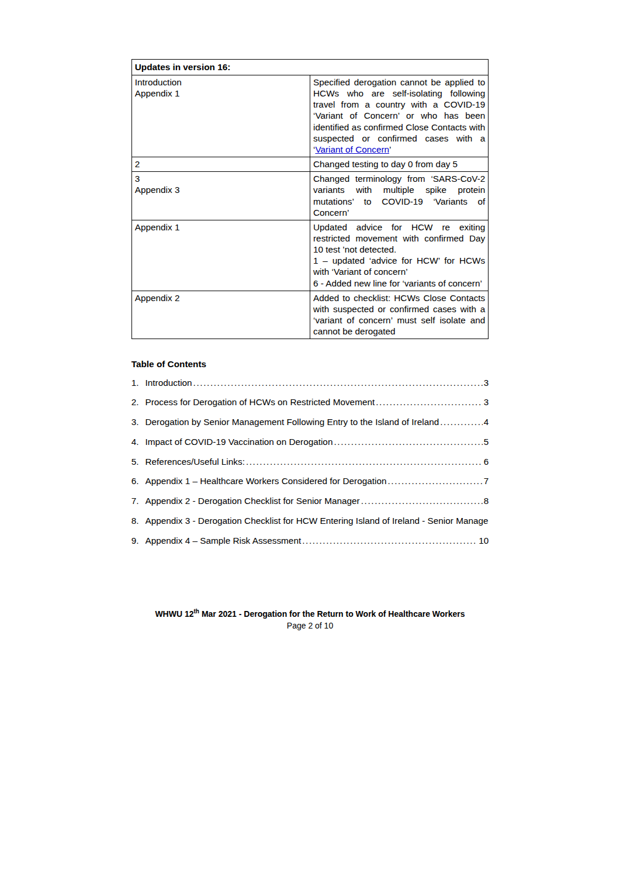| Updates in version 16: |
| --- |
| Introduction Appendix 1 | Specified derogation cannot be applied to HCWs who are self-isolating following travel from a country with a COVID-19 ‘Variant of Concern’ or who has been identified as confirmed Close Contacts with suspected or confirmed cases with a ‘ Variant of Concern ’ |
| 2 | Changed testing to day 0 from day 5 |
| 3 Appendix 3 | Changed terminology from ‘SARS-CoV-2 variants with multiple spike protein mutations’ to COVID-19 ‘Variants of Concern’ |
| Appendix 1 | Updated advice for HCW re exiting restricted movement with confirmed Day 10 test ’not detected. 1 – updated ‘advice for HCW’ for HCWs with ‘Variant of concern’ 6 - Added new line for ‘variants of concern’ |
| Appendix 2 | Added to checklist: HCWs Close Contacts with suspected or confirmed cases with a ‘variant of concern’ must self isolate and cannot be derogated |
Table of Contents
1. Introduction ................................................................................................................................. 3
2. Process for Derogation of HCWs on Restricted Movement ........................................................... 3
3. Derogation by Senior Management Following Entry to the Island of Ireland ............................... 4
4. Impact of COVID-19 Vaccination on Derogation ............................................................................. 5
5. References/Useful Links: .............................................................................................................. 6
6. Appendix 1 – Healthcare Workers Considered for Derogation .................................................... 7
7. Appendix 2 - Derogation Checklist for Senior Manager .................................................................. 8
8. Appendix 3 - Derogation Checklist for HCW Entering Island of Ireland - Senior Manager ............. 9
9. Appendix 4 – Sample Risk Assessment ........................................................................................ 10
WHWU 12th Mar 2021 - Derogation for the Return to Work of Healthcare Workers
Page 2 of 10